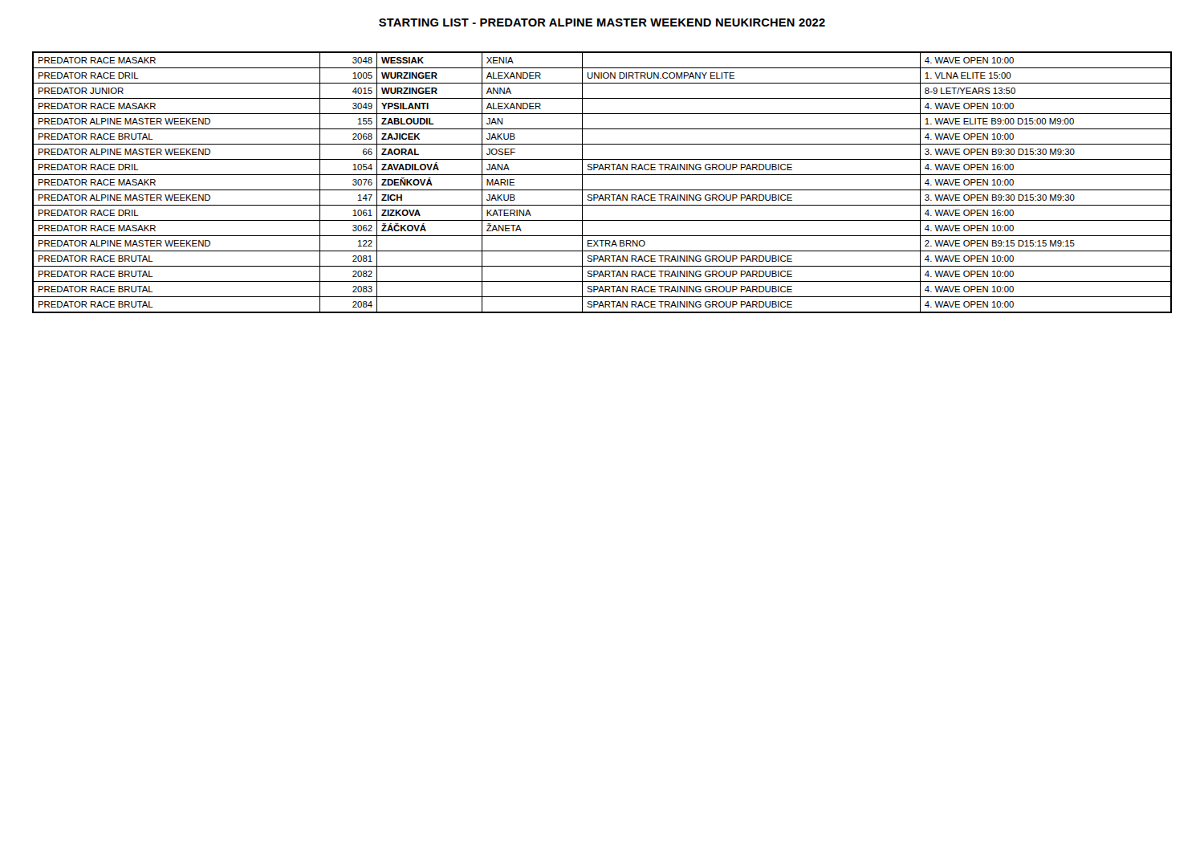STARTING LIST - PREDATOR ALPINE MASTER WEEKEND NEUKIRCHEN 2022
| PREDATOR RACE MASAKR | 3048 | WESSIAK | XENIA | | 4. WAVE OPEN 10:00 |
| PREDATOR RACE DRIL | 1005 | WURZINGER | ALEXANDER | UNION DIRTRUN.COMPANY ELITE | 1. VLNA ELITE 15:00 |
| PREDATOR JUNIOR | 4015 | WURZINGER | ANNA | | 8-9 LET/YEARS 13:50 |
| PREDATOR RACE MASAKR | 3049 | YPSILANTI | ALEXANDER | | 4. WAVE OPEN 10:00 |
| PREDATOR ALPINE MASTER WEEKEND | 155 | ZABLOUDIL | JAN | | 1. WAVE ELITE B9:00 D15:00 M9:00 |
| PREDATOR RACE BRUTAL | 2068 | ZAJICEK | JAKUB | | 4. WAVE OPEN 10:00 |
| PREDATOR ALPINE MASTER WEEKEND | 66 | ZAORAL | JOSEF | | 3. WAVE OPEN B9:30 D15:30 M9:30 |
| PREDATOR RACE DRIL | 1054 | ZAVADILOVÁ | JANA | SPARTAN RACE TRAINING GROUP PARDUBICE | 4. WAVE OPEN 16:00 |
| PREDATOR RACE MASAKR | 3076 | ZDEŇKOVÁ | MARIE | | 4. WAVE OPEN 10:00 |
| PREDATOR ALPINE MASTER WEEKEND | 147 | ZICH | JAKUB | SPARTAN RACE TRAINING GROUP PARDUBICE | 3. WAVE OPEN B9:30 D15:30 M9:30 |
| PREDATOR RACE DRIL | 1061 | ZIZKOVA | KATERINA | | 4. WAVE OPEN 16:00 |
| PREDATOR RACE MASAKR | 3062 | ŽÁČKOVÁ | ŽANETA | | 4. WAVE OPEN 10:00 |
| PREDATOR ALPINE MASTER WEEKEND | 122 | | | EXTRA BRNO | 2. WAVE OPEN B9:15 D15:15 M9:15 |
| PREDATOR RACE BRUTAL | 2081 | | | SPARTAN RACE TRAINING GROUP PARDUBICE | 4. WAVE OPEN 10:00 |
| PREDATOR RACE BRUTAL | 2082 | | | SPARTAN RACE TRAINING GROUP PARDUBICE | 4. WAVE OPEN 10:00 |
| PREDATOR RACE BRUTAL | 2083 | | | SPARTAN RACE TRAINING GROUP PARDUBICE | 4. WAVE OPEN 10:00 |
| PREDATOR RACE BRUTAL | 2084 | | | SPARTAN RACE TRAINING GROUP PARDUBICE | 4. WAVE OPEN 10:00 |